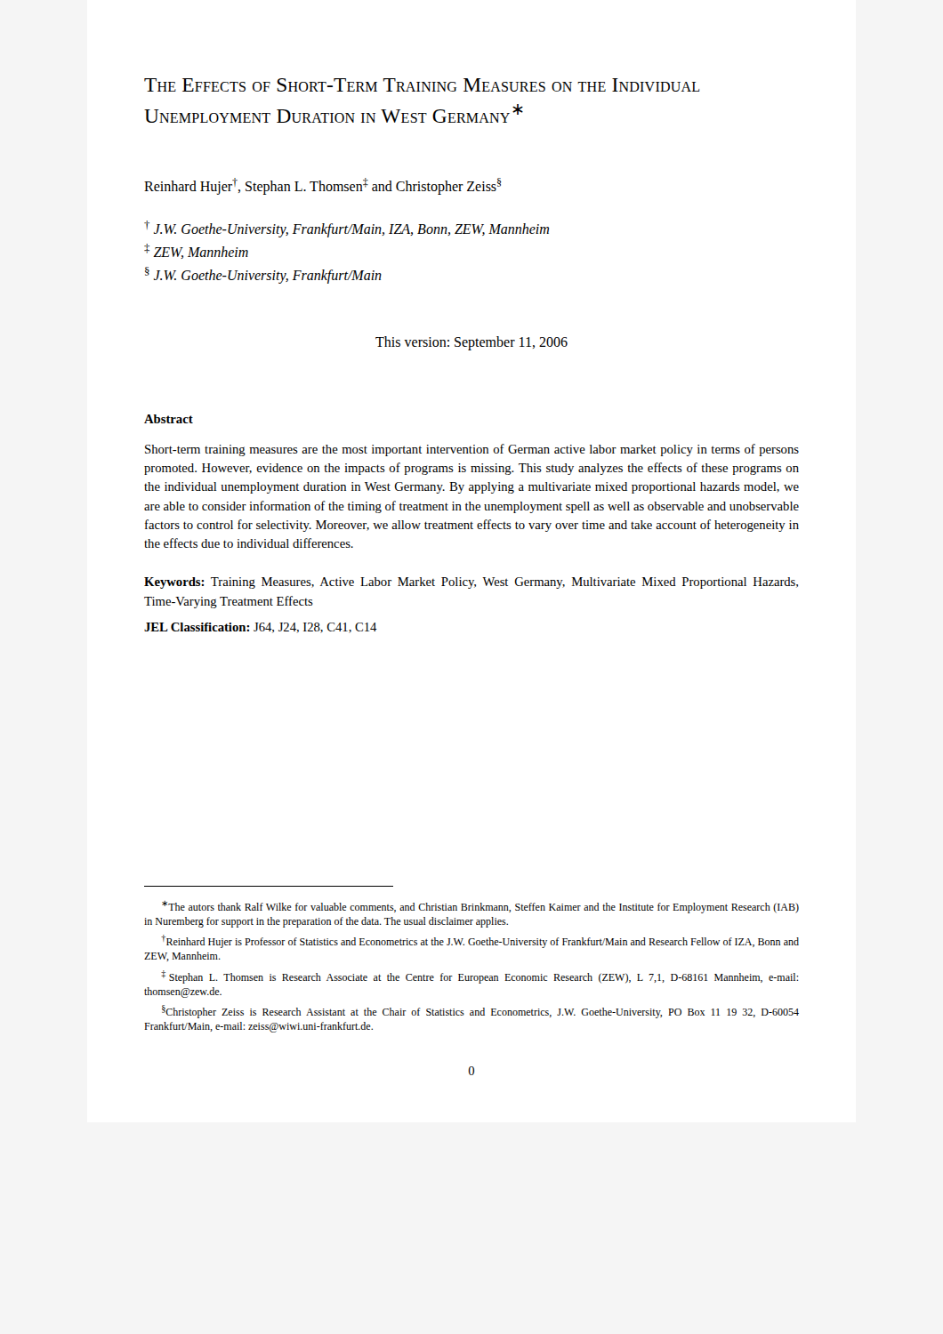The Effects of Short-Term Training Measures on the Individual Unemployment Duration in West Germany∗
Reinhard Hujer†, Stephan L. Thomsen‡ and Christopher Zeiss§
† J.W. Goethe-University, Frankfurt/Main, IZA, Bonn, ZEW, Mannheim
‡ ZEW, Mannheim
§ J.W. Goethe-University, Frankfurt/Main
This version: September 11, 2006
Abstract
Short-term training measures are the most important intervention of German active labor market policy in terms of persons promoted. However, evidence on the impacts of programs is missing. This study analyzes the effects of these programs on the individual unemployment duration in West Germany. By applying a multivariate mixed proportional hazards model, we are able to consider information of the timing of treatment in the unemployment spell as well as observable and unobservable factors to control for selectivity. Moreover, we allow treatment effects to vary over time and take account of heterogeneity in the effects due to individual differences.
Keywords: Training Measures, Active Labor Market Policy, West Germany, Multivariate Mixed Proportional Hazards, Time-Varying Treatment Effects
JEL Classification: J64, J24, I28, C41, C14
∗The autors thank Ralf Wilke for valuable comments, and Christian Brinkmann, Steffen Kaimer and the Institute for Employment Research (IAB) in Nuremberg for support in the preparation of the data. The usual disclaimer applies.
†Reinhard Hujer is Professor of Statistics and Econometrics at the J.W. Goethe-University of Frankfurt/Main and Research Fellow of IZA, Bonn and ZEW, Mannheim.
‡Stephan L. Thomsen is Research Associate at the Centre for European Economic Research (ZEW), L 7,1, D-68161 Mannheim, e-mail: thomsen@zew.de.
§Christopher Zeiss is Research Assistant at the Chair of Statistics and Econometrics, J.W. Goethe-University, PO Box 11 19 32, D-60054 Frankfurt/Main, e-mail: zeiss@wiwi.uni-frankfurt.de.
0